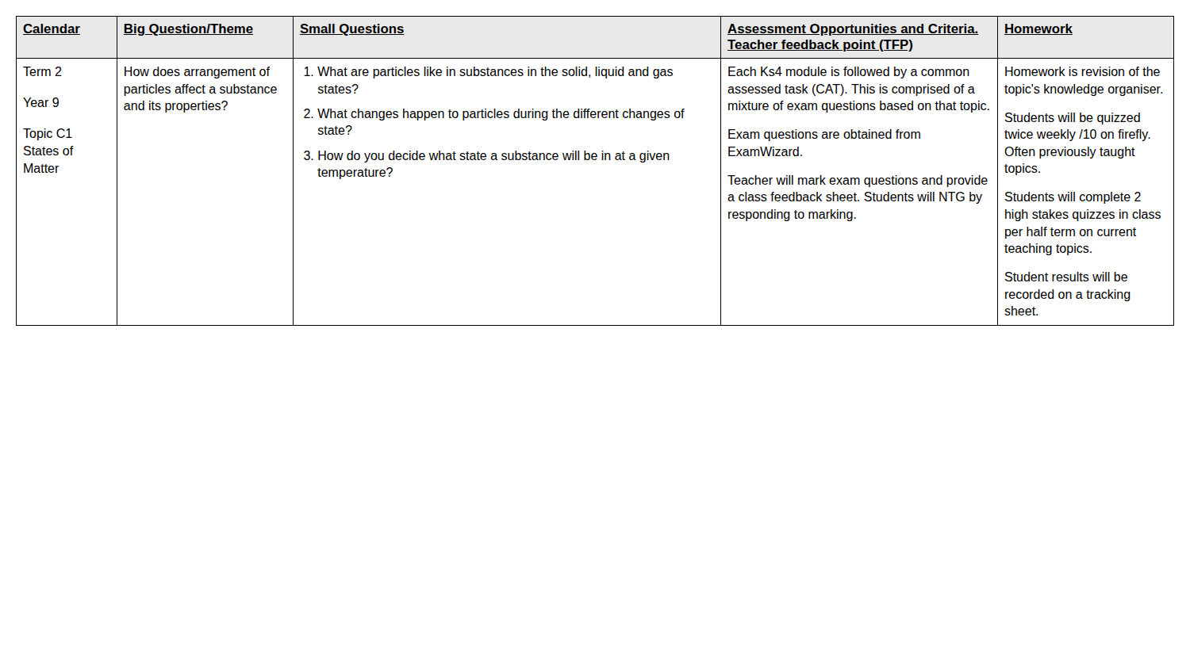| Calendar | Big Question/Theme | Small Questions | Assessment Opportunities and Criteria. Teacher feedback point (TFP) | Homework |
| --- | --- | --- | --- | --- |
| Term 2 Year 9 Topic C1 States of Matter | How does arrangement of particles affect a substance and its properties? | What are particles like in substances in the solid, liquid and gas states? What changes happen to particles during the different changes of state? How do you decide what state a substance will be in at a given temperature? | Each Ks4 module is followed by a common assessed task (CAT). This is comprised of a mixture of exam questions based on that topic. Exam questions are obtained from ExamWizard. Teacher will mark exam questions and provide a class feedback sheet. Students will NTG by responding to marking. | Homework is revision of the topic's knowledge organiser. Students will be quizzed twice weekly /10 on firefly. Often previously taught topics. Students will complete 2 high stakes quizzes in class per half term on current teaching topics. Student results will be recorded on a tracking sheet. |